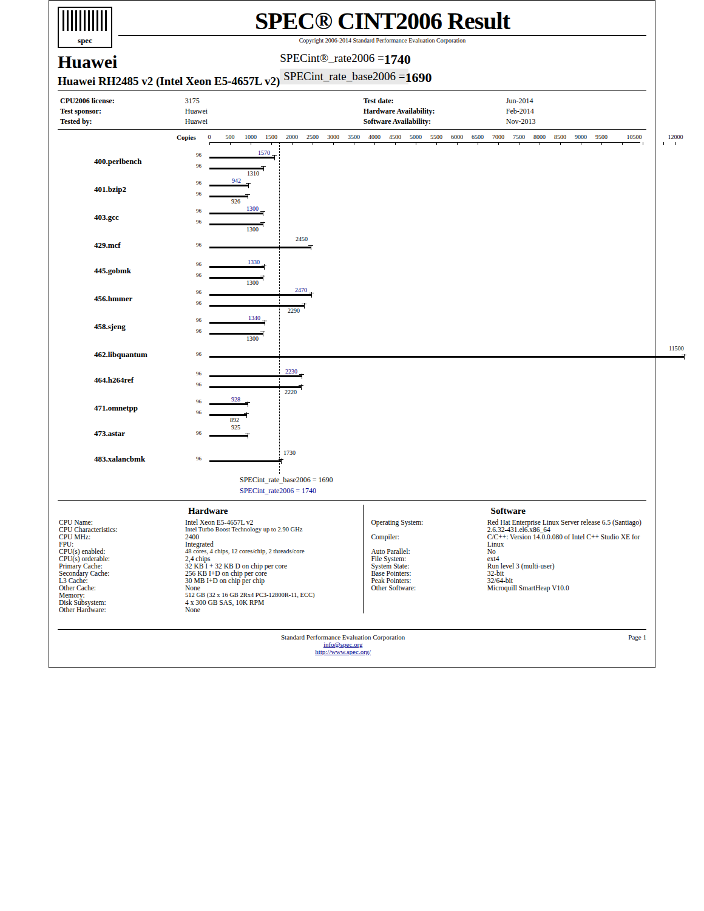spec
SPEC® CINT2006 Result
Copyright 2006-2014 Standard Performance Evaluation Corporation
Huawei
Huawei RH2485 v2 (Intel Xeon E5-4657L v2)
SPECint®_rate2006 = 1740
SPECint_rate_base2006 = 1690
| CPU2006 license: | 3175 | Test date: | Jun-2014 |
| Test sponsor: | Huawei | Hardware Availability: | Feb-2014 |
| Tested by: | Huawei | Software Availability: | Nov-2013 |
Copies
0 500 1000 1500 2000 2500 3000 3500 4000 4500 5000 5500 6000 6500 7000 7500 8000 8500 9000 9500 10500 12000
400.perlbench
96
96
1570
1310
401.bzip2
96
96
942
926
403.gcc
96
96
1300
1300
429.mcf
96
2450
445.gobmk
96
96
1330
1300
456.hmmer
96
96
2470
2290
458.sjeng
96
96
1340
1300
462.libquantum
96
11500
464.h264ref
96
96
2230
2220
471.omnetpp
96
96
928
892
473.astar
96
925
483.xalancbmk
96
1730
SPECint_rate_base2006 = 1690
SPECint_rate2006 = 1740
Hardware
| CPU Name: | Intel Xeon E5-4657L v2 |
| CPU Characteristics: | Intel Turbo Boost Technology up to 2.90 GHz |
| CPU MHz: | 2400 |
| FPU: | Integrated |
| CPU(s) enabled: | 48 cores, 4 chips, 12 cores/chip, 2 threads/core |
| CPU(s) orderable: | 2,4 chips |
| Primary Cache: | 32 KB I + 32 KB D on chip per core |
| Secondary Cache: | 256 KB I+D on chip per core |
| L3 Cache: | 30 MB I+D on chip per chip |
| Other Cache: | None |
| Memory: | 512 GB (32 x 16 GB 2Rx4 PC3-12800R-11, ECC) |
| Disk Subsystem: | 4 x 300 GB SAS, 10K RPM |
| Other Hardware: | None |
Software
| Operating System: | Red Hat Enterprise Linux Server release 6.5 (Santiago) 2.6.32-431.el6.x86_64 |
| Compiler: | C/C++: Version 14.0.0.080 of Intel C++ Studio XE for Linux |
| Auto Parallel: | No |
| File System: | ext4 |
| System State: | Run level 3 (multi-user) |
| Base Pointers: | 32-bit |
| Peak Pointers: | 32/64-bit |
| Other Software: | Microquill SmartHeap V10.0 |
Standard Performance Evaluation Corporation
info@spec.org
http://www.spec.org/
Page 1